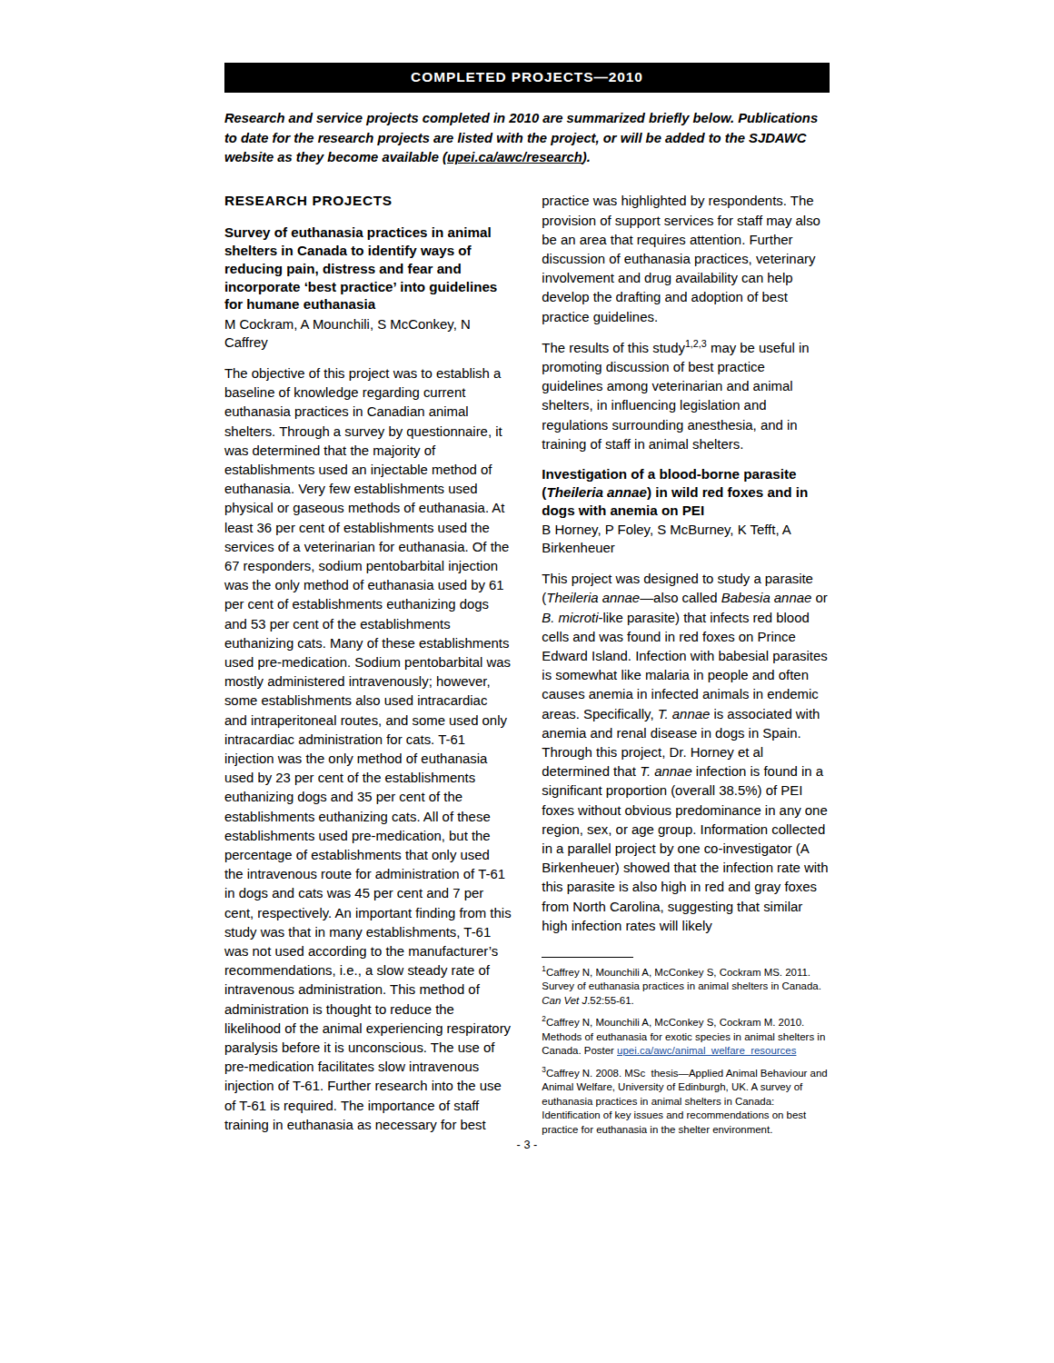COMPLETED PROJECTS—2010
Research and service projects completed in 2010 are summarized briefly below. Publications to date for the research projects are listed with the project, or will be added to the SJDAWC website as they become available (upei.ca/awc/research).
RESEARCH PROJECTS
Survey of euthanasia practices in animal shelters in Canada to identify ways of reducing pain, distress and fear and incorporate ‘best practice’ into guidelines for humane euthanasia
M Cockram, A Mounchili, S McConkey, N Caffrey
The objective of this project was to establish a baseline of knowledge regarding current euthanasia practices in Canadian animal shelters. Through a survey by questionnaire, it was determined that the majority of establishments used an injectable method of euthanasia. Very few establishments used physical or gaseous methods of euthanasia. At least 36 per cent of establishments used the services of a veterinarian for euthanasia. Of the 67 responders, sodium pentobarbital injection was the only method of euthanasia used by 61 per cent of establishments euthanizing dogs and 53 per cent of the establishments euthanizing cats. Many of these establishments used pre-medication. Sodium pentobarbital was mostly administered intravenously; however, some establishments also used intracardiac and intraperitoneal routes, and some used only intracardiac administration for cats. T-61 injection was the only method of euthanasia used by 23 per cent of the establishments euthanizing dogs and 35 per cent of the establishments euthanizing cats. All of these establishments used pre-medication, but the percentage of establishments that only used the intravenous route for administration of T-61 in dogs and cats was 45 per cent and 7 per cent, respectively. An important finding from this study was that in many establishments, T-61 was not used according to the manufacturer’s recommendations, i.e., a slow steady rate of intravenous administration. This method of administration is thought to reduce the likelihood of the animal experiencing respiratory paralysis before it is unconscious. The use of pre-medication facilitates slow intravenous injection of T-61. Further research into the use of T-61 is required. The importance of staff training in euthanasia as necessary for best practice was highlighted by respondents. The provision of support services for staff may also be an area that requires attention. Further discussion of euthanasia practices, veterinary involvement and drug availability can help develop the drafting and adoption of best practice guidelines.
The results of this study1,2,3 may be useful in promoting discussion of best practice guidelines among veterinarian and animal shelters, in influencing legislation and regulations surrounding anesthesia, and in training of staff in animal shelters.
Investigation of a blood-borne parasite (Theileria annae) in wild red foxes and in dogs with anemia on PEI
B Horney, P Foley, S McBurney, K Tefft, A Birkenheuer
This project was designed to study a parasite (Theileria annae—also called Babesia annae or B. microti-like parasite) that infects red blood cells and was found in red foxes on Prince Edward Island. Infection with babesial parasites is somewhat like malaria in people and often causes anemia in infected animals in endemic areas. Specifically, T. annae is associated with anemia and renal disease in dogs in Spain. Through this project, Dr. Horney et al determined that T. annae infection is found in a significant proportion (overall 38.5%) of PEI foxes without obvious predominance in any one region, sex, or age group. Information collected in a parallel project by one co-investigator (A Birkenheuer) showed that the infection rate with this parasite is also high in red and gray foxes from North Carolina, suggesting that similar high infection rates will likely
1Caffrey N, Mounchili A, McConkey S, Cockram MS. 2011. Survey of euthanasia practices in animal shelters in Canada. Can Vet J.52:55-61.
2Caffrey N, Mounchili A, McConkey S, Cockram M. 2010. Methods of euthanasia for exotic species in animal shelters in Canada. Poster upei.ca/awc/animal_welfare_resources
3Caffrey N. 2008. MSc thesis—Applied Animal Behaviour and Animal Welfare, University of Edinburgh, UK. A survey of euthanasia practices in animal shelters in Canada: Identification of key issues and recommendations on best practice for euthanasia in the shelter environment.
- 3 -